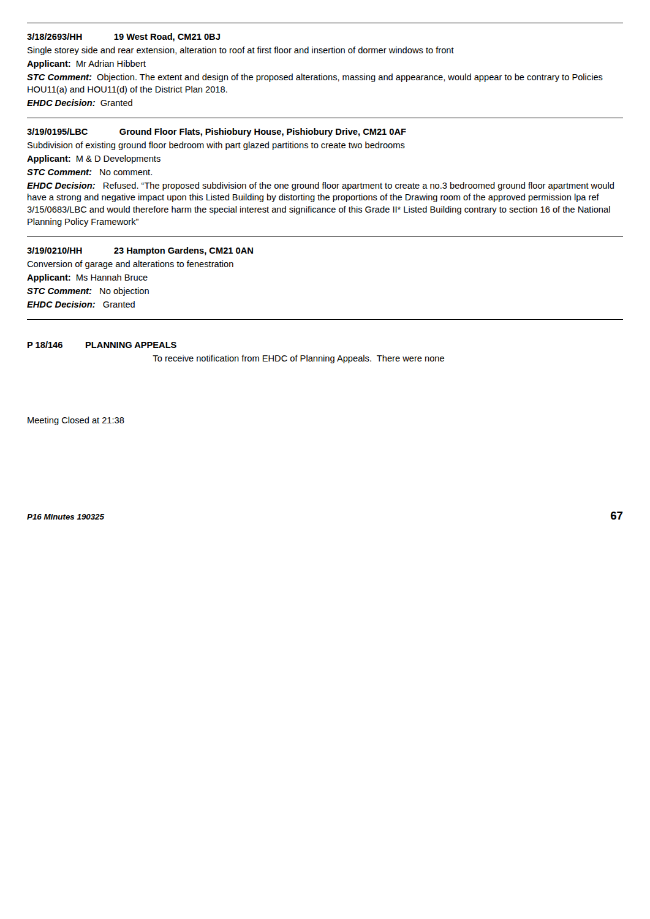3/18/2693/HH19 West Road, CM21 0BJ
Single storey side and rear extension, alteration to roof at first floor and insertion of dormer windows to front
Applicant: Mr Adrian Hibbert
STC Comment: Objection. The extent and design of the proposed alterations, massing and appearance, would appear to be contrary to Policies HOU11(a) and HOU11(d) of the District Plan 2018.
EHDC Decision: Granted
3/19/0195/LBCGround Floor Flats, Pishiobury House, Pishiobury Drive, CM21 0AF
Subdivision of existing ground floor bedroom with part glazed partitions to create two bedrooms
Applicant: M & D Developments
STC Comment: No comment.
EHDC Decision: Refused. “The proposed subdivision of the one ground floor apartment to create a no.3 bedroomed ground floor apartment would have a strong and negative impact upon this Listed Building by distorting the proportions of the Drawing room of the approved permission lpa ref 3/15/0683/LBC and would therefore harm the special interest and significance of this Grade II* Listed Building contrary to section 16 of the National Planning Policy Framework”
3/19/0210/HH23 Hampton Gardens, CM21 0AN
Conversion of garage and alterations to fenestration
Applicant: Ms Hannah Bruce
STC Comment: No objection
EHDC Decision: Granted
P 18/146PLANNING APPEALS
To receive notification from EHDC of Planning Appeals. There were none
Meeting Closed at 21:38
P16 Minutes 190325 67